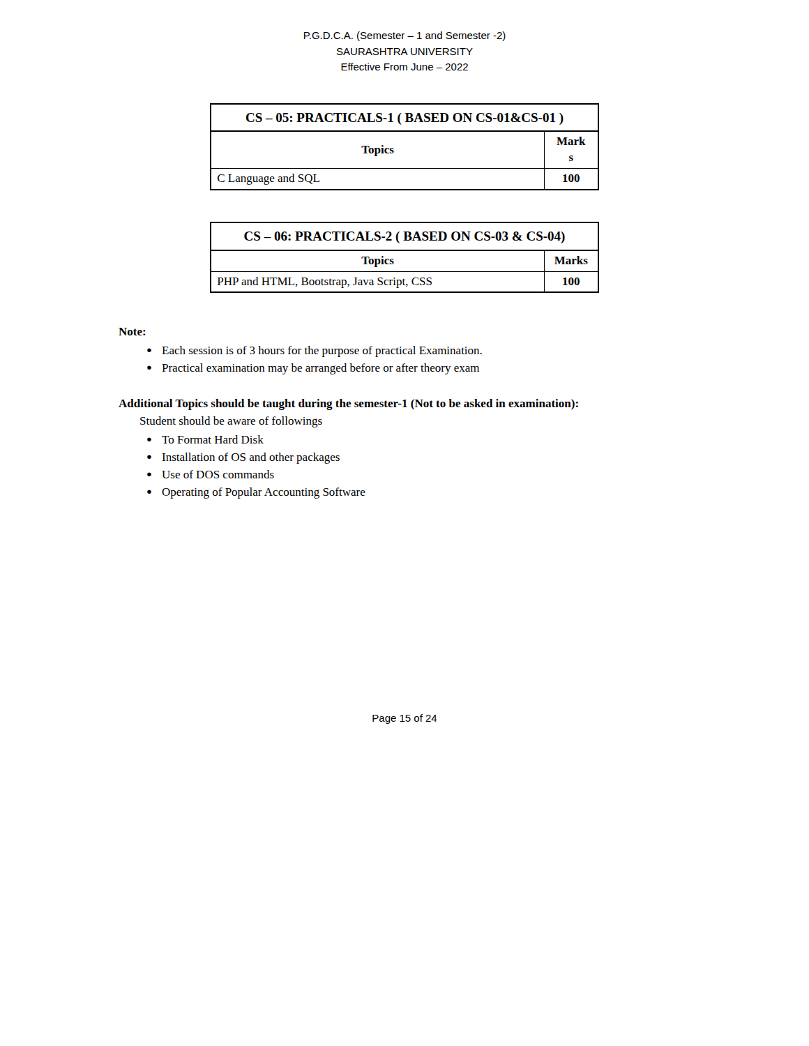P.G.D.C.A. (Semester – 1 and Semester -2)
SAURASHTRA UNIVERSITY
Effective From June – 2022
| CS – 05: PRACTICALS-1 ( BASED ON CS-01&CS-01 ) |
| Topics | Mark s |
| C Language and SQL | 100 |
| CS – 06: PRACTICALS-2 ( BASED ON CS-03 & CS-04) |
| Topics | Marks |
| PHP and HTML, Bootstrap, Java Script, CSS | 100 |
Note:
Each session is of 3 hours for the purpose of practical Examination.
Practical examination may be arranged before or after theory exam
Additional Topics should be taught during the semester-1 (Not to be asked in examination):
Student should be aware of followings
To Format Hard Disk
Installation of OS and other packages
Use of DOS commands
Operating of Popular Accounting Software
Page 15 of 24